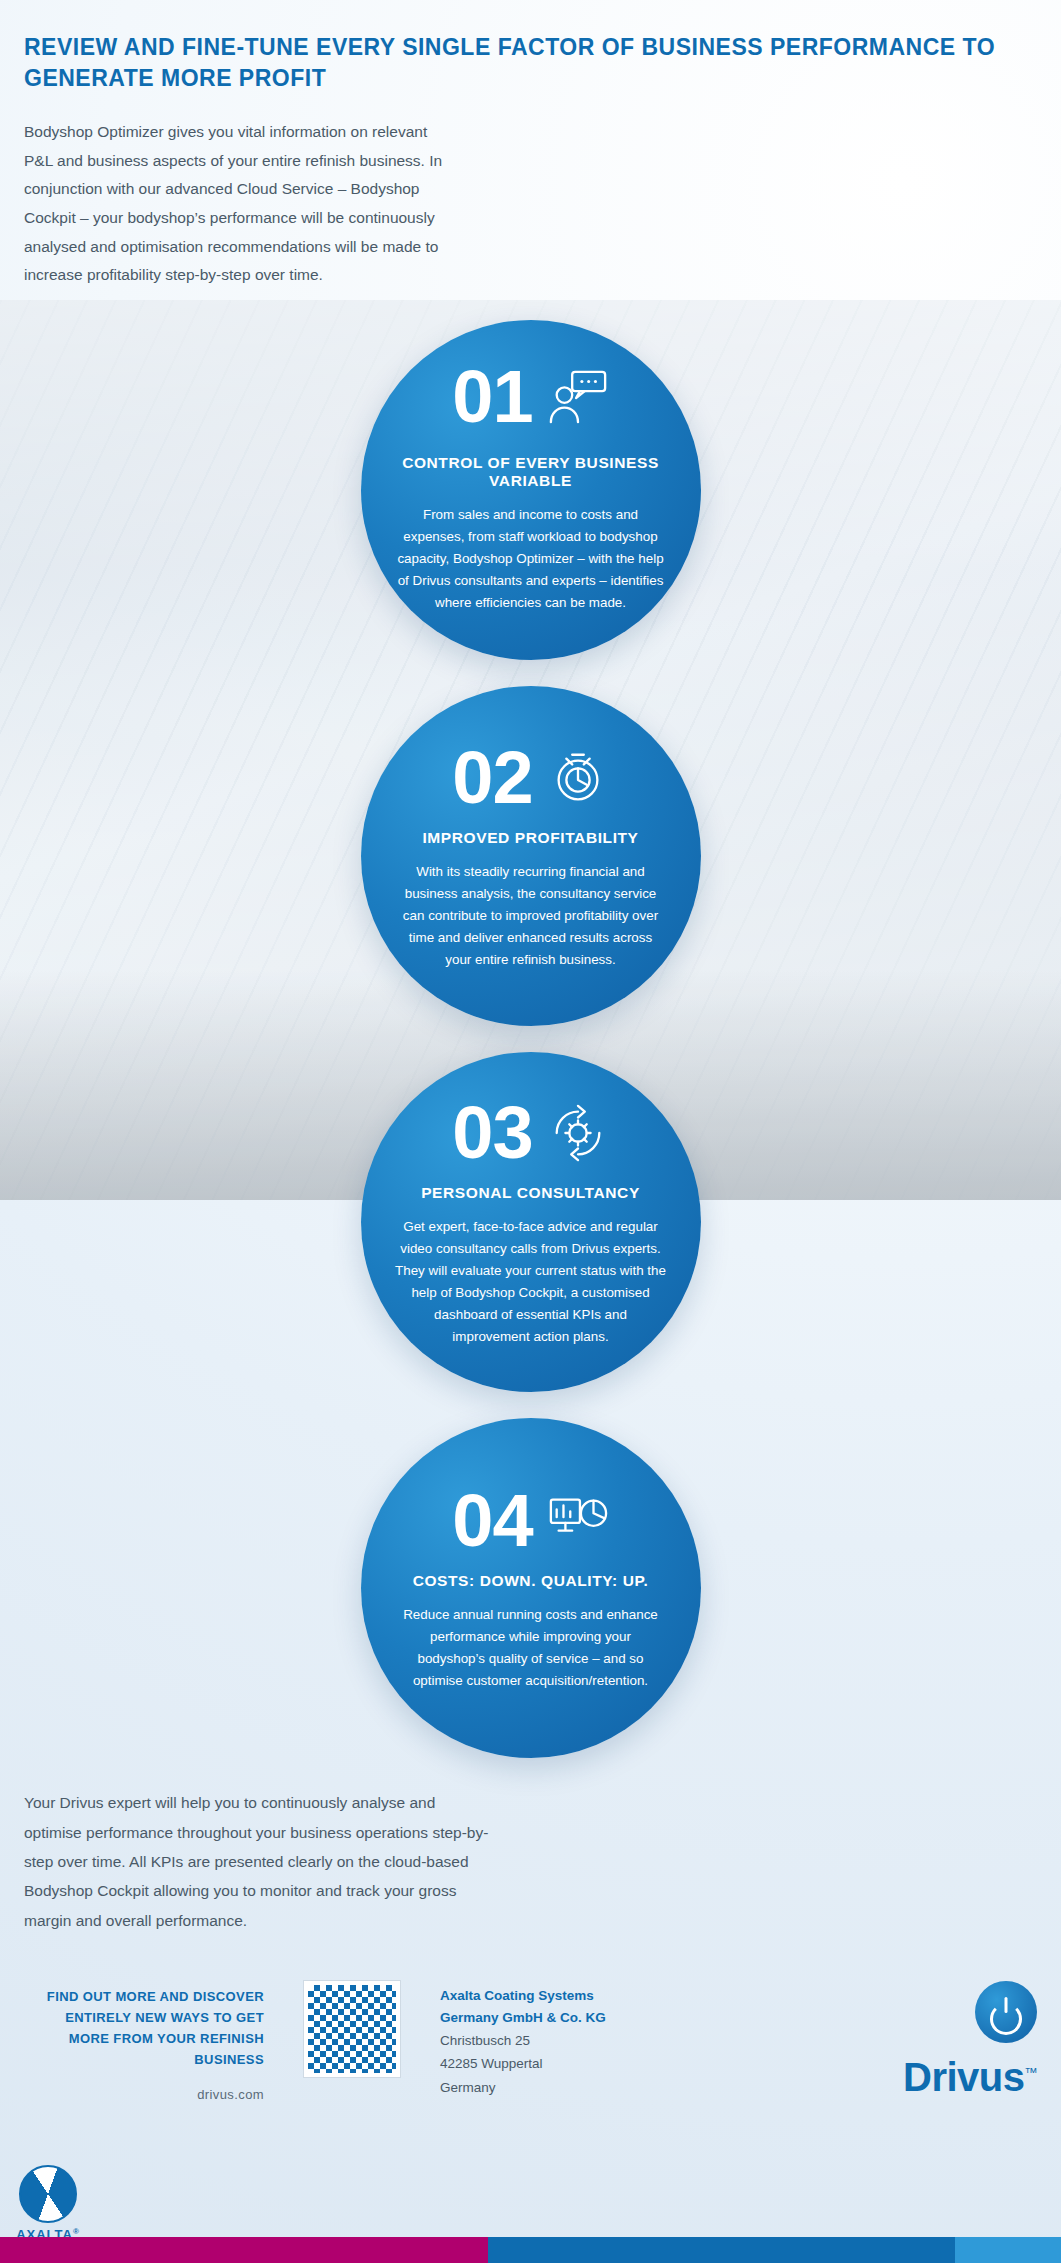Review and fine-tune every single factor of business performance to generate more profit
Bodyshop Optimizer gives you vital information on relevant P&L and business aspects of your entire refinish business. In conjunction with our advanced Cloud Service – Bodyshop Cockpit – your bodyshop’s performance will be continuously analysed and optimisation recommendations will be made to increase profitability step-by-step over time.
01
Control of every business variable
From sales and income to costs and expenses, from staff workload to bodyshop capacity, Bodyshop Optimizer – with the help of Drivus consultants and experts – identifies where efficiencies can be made.
02
Improved profitability
With its steadily recurring financial and business analysis, the consultancy service can contribute to improved profitability over time and deliver enhanced results across your entire refinish business.
03
Personal consultancy
Get expert, face-to-face advice and regular video consultancy calls from Drivus experts. They will evaluate your current status with the help of Bodyshop Cockpit, a customised dashboard of essential KPIs and improvement action plans.
04
Costs: down. Quality: up.
Reduce annual running costs and enhance performance while improving your bodyshop’s quality of service – and so optimise customer acquisition/retention.
Your Drivus expert will help you to continuously analyse and optimise performance throughout your business operations step-by-step over time. All KPIs are presented clearly on the cloud-based Bodyshop Cockpit allowing you to monitor and track your gross margin and overall performance.
Find out more and discover entirely new ways to get more from your refinish business
drivus.com
Axalta Coating Systems
Germany GmbH & Co. KG Christbusch 25
42285 Wuppertal
Germany
Drivus™
AXALTA®